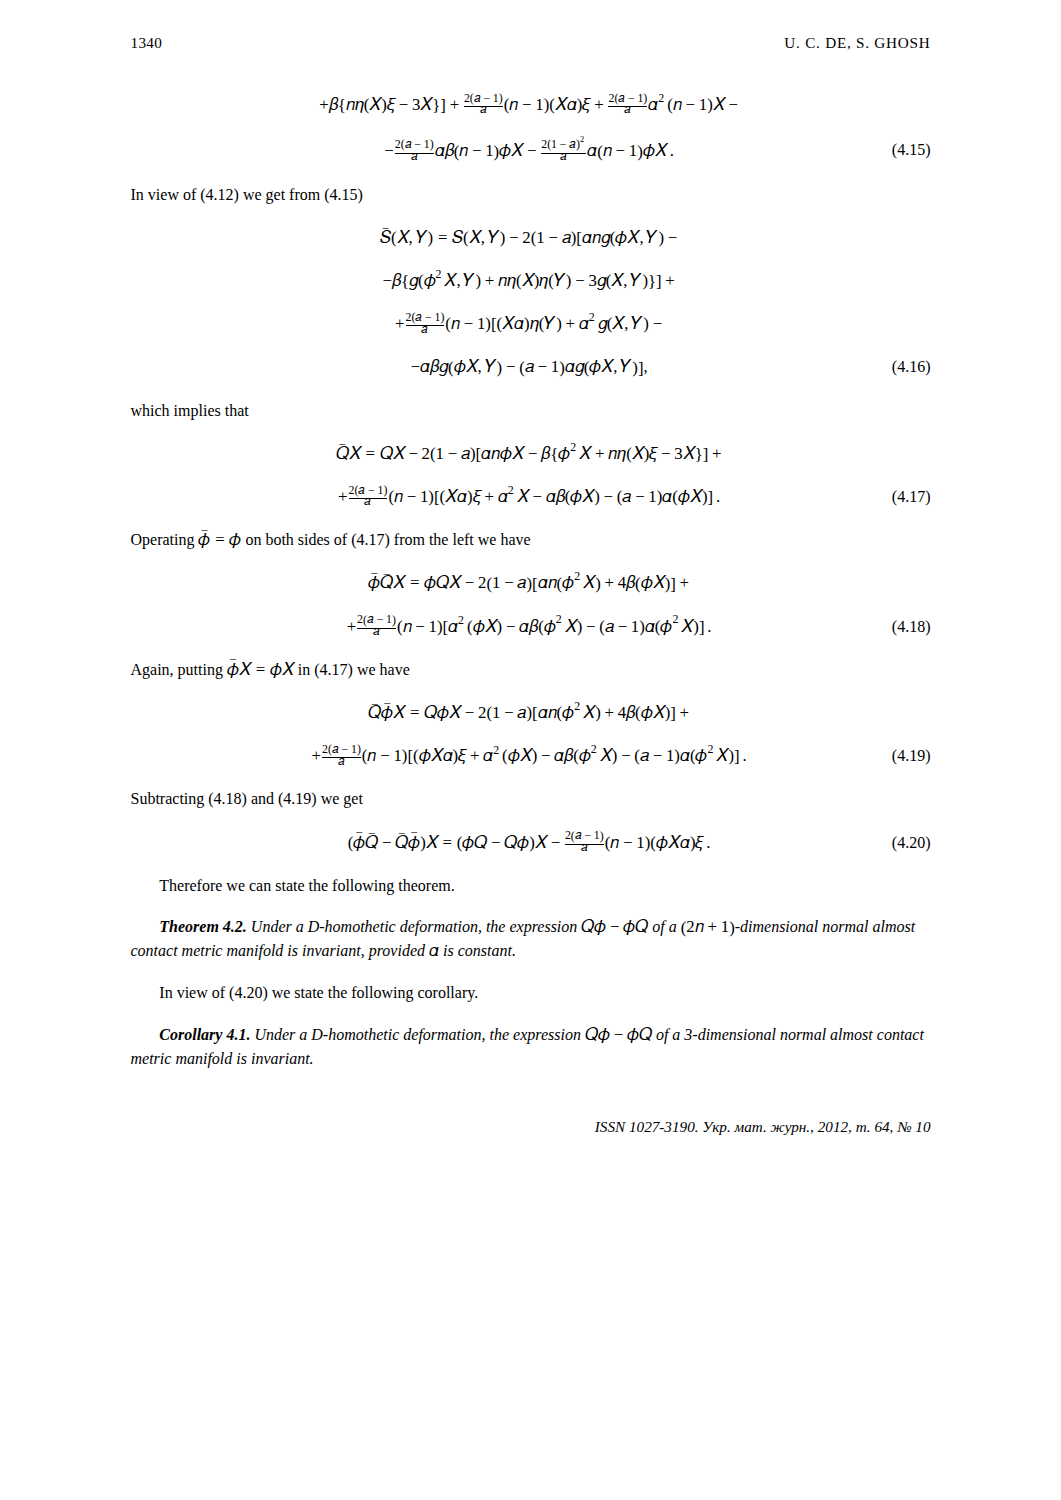1340 U. C. DE, S. GHOSH
+β{nη(X)ξ−3X}] + 2(a−1)a (n−1)(Xα)ξ + 2(a−1)a α2(n−1)X−
− 2(a−1)a αβ(n−1)ϕX − 2(1−a)2a α(n−1)ϕX.
(4.15)
In view of (4.12) we get from (4.15)
S¯(X,Y) = S(X,Y) −2(1−a)[αng(ϕX,Y)−
−β{g(ϕ2X,Y) +nη(X)η(Y) −3g(X,Y)}]+
+ 2(a−1)a (n−1)[(Xα)η(Y) +α2g(X,Y)−
−αβg(ϕX,Y) −(a−1)αg(ϕX,Y)],
(4.16)
which implies that
Q¯X = QX −2(1−a)[αnϕX −β{ϕ2X +nη(X)ξ −3X}]+
+ 2(a−1)a (n−1)[(Xα)ξ +α2X −αβ(ϕX) −(a−1)α(ϕX)].
(4.17)
Operating ϕ¯=ϕ on both sides of (4.17) from the left we have
ϕ¯Q¯X = ϕQX −2(1−a)[αn(ϕ2X) +4β(ϕX)]+
+ 2(a−1)a (n−1)[α2(ϕX) −αβ(ϕ2X) −(a−1)α(ϕ2X)].
(4.18)
Again, putting ϕ¯X=ϕX in (4.17) we have
Q¯ϕ¯X = QϕX −2(1−a)[αn(ϕ2X) +4β(ϕX)]+
+ 2(a−1)a (n−1)[(ϕXα)ξ +α2(ϕX) −αβ(ϕ2X) −(a−1)α(ϕ2X)].
(4.19)
Subtracting (4.18) and (4.19) we get
(ϕ¯Q¯ − Q¯ϕ¯)X = (ϕQ−Qϕ)X − 2(a−1)a (n−1)(ϕXα)ξ.
(4.20)
Therefore we can state the following theorem.
Theorem 4.2. Under a D-homothetic deformation, the expression Qϕ−ϕQ of a (2n+1)-dimensional normal almost contact metric manifold is invariant, provided α is constant.
In view of (4.20) we state the following corollary.
Corollary 4.1. Under a D-homothetic deformation, the expression Qϕ−ϕQ of a 3-dimensional normal almost contact metric manifold is invariant.
ISSN 1027-3190. Укр. мат. журн., 2012, т. 64, № 10